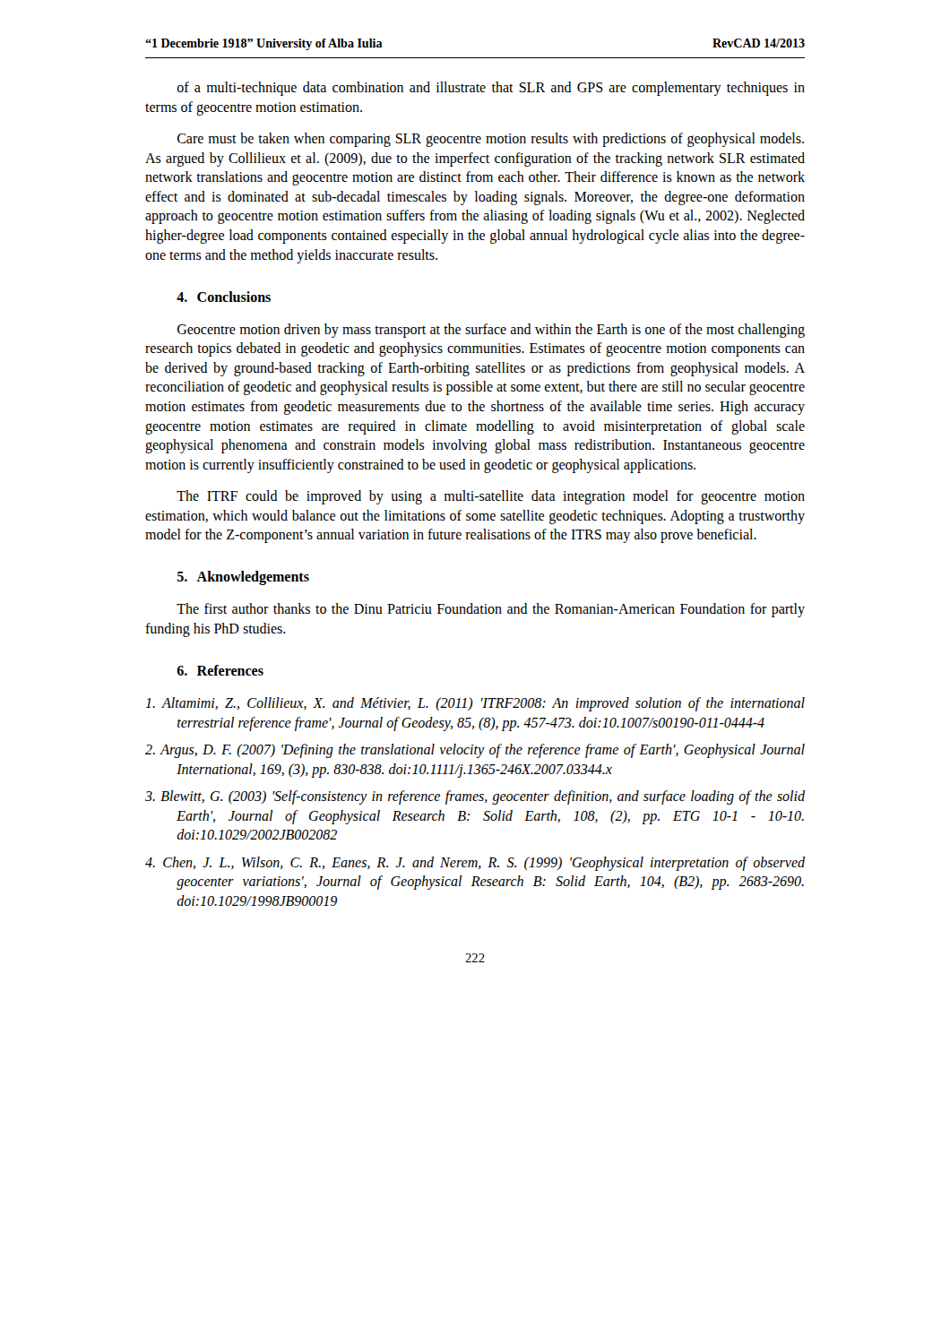“1 Decembrie 1918” University of Alba Iulia RevCAD 14/2013
of a multi-technique data combination and illustrate that SLR and GPS are complementary techniques in terms of geocentre motion estimation.
Care must be taken when comparing SLR geocentre motion results with predictions of geophysical models. As argued by Collilieux et al. (2009), due to the imperfect configuration of the tracking network SLR estimated network translations and geocentre motion are distinct from each other. Their difference is known as the network effect and is dominated at sub-decadal timescales by loading signals. Moreover, the degree-one deformation approach to geocentre motion estimation suffers from the aliasing of loading signals (Wu et al., 2002). Neglected higher-degree load components contained especially in the global annual hydrological cycle alias into the degree-one terms and the method yields inaccurate results.
4. Conclusions
Geocentre motion driven by mass transport at the surface and within the Earth is one of the most challenging research topics debated in geodetic and geophysics communities. Estimates of geocentre motion components can be derived by ground-based tracking of Earth-orbiting satellites or as predictions from geophysical models. A reconciliation of geodetic and geophysical results is possible at some extent, but there are still no secular geocentre motion estimates from geodetic measurements due to the shortness of the available time series. High accuracy geocentre motion estimates are required in climate modelling to avoid misinterpretation of global scale geophysical phenomena and constrain models involving global mass redistribution. Instantaneous geocentre motion is currently insufficiently constrained to be used in geodetic or geophysical applications.
The ITRF could be improved by using a multi-satellite data integration model for geocentre motion estimation, which would balance out the limitations of some satellite geodetic techniques. Adopting a trustworthy model for the Z-component’s annual variation in future realisations of the ITRS may also prove beneficial.
5. Aknowledgements
The first author thanks to the Dinu Patriciu Foundation and the Romanian-American Foundation for partly funding his PhD studies.
6. References
Altamimi, Z., Collilieux, X. and Métivier, L. (2011) 'ITRF2008: An improved solution of the international terrestrial reference frame', Journal of Geodesy, 85, (8), pp. 457-473. doi:10.1007/s00190-011-0444-4
Argus, D. F. (2007) 'Defining the translational velocity of the reference frame of Earth', Geophysical Journal International, 169, (3), pp. 830-838. doi:10.1111/j.1365-246X.2007.03344.x
Blewitt, G. (2003) 'Self-consistency in reference frames, geocenter definition, and surface loading of the solid Earth', Journal of Geophysical Research B: Solid Earth, 108, (2), pp. ETG 10-1 - 10-10. doi:10.1029/2002JB002082
Chen, J. L., Wilson, C. R., Eanes, R. J. and Nerem, R. S. (1999) 'Geophysical interpretation of observed geocenter variations', Journal of Geophysical Research B: Solid Earth, 104, (B2), pp. 2683-2690. doi:10.1029/1998JB900019
222